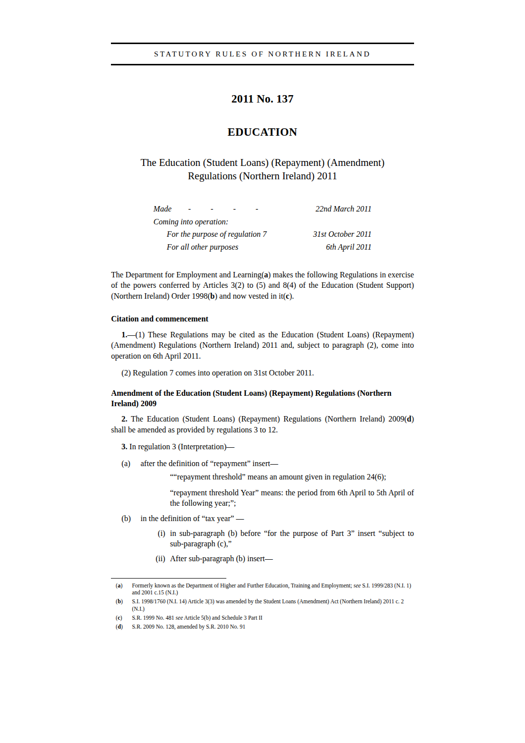Statutory Rules of Northern Ireland
2011 No. 137
EDUCATION
The Education (Student Loans) (Repayment) (Amendment)
Regulations (Northern Ireland) 2011
| Made | - - - - | 22nd March 2011 |
| Coming into operation: | |
| For the purpose of regulation 7 | 31st October 2011 |
| For all other purposes | 6th April 2011 |
The Department for Employment and Learning(a) makes the following Regulations in exercise of the powers conferred by Articles 3(2) to (5) and 8(4) of the Education (Student Support) (Northern Ireland) Order 1998(b) and now vested in it(c).
Citation and commencement
1.—(1) These Regulations may be cited as the Education (Student Loans) (Repayment) (Amendment) Regulations (Northern Ireland) 2011 and, subject to paragraph (2), come into operation on 6th April 2011.
(2) Regulation 7 comes into operation on 31st October 2011.
Amendment of the Education (Student Loans) (Repayment) Regulations (Northern Ireland) 2009
2. The Education (Student Loans) (Repayment) Regulations (Northern Ireland) 2009(d) shall be amended as provided by regulations 3 to 12.
3. In regulation 3 (Interpretation)—
(a) after the definition of “repayment” insert—
““repayment threshold” means an amount given in regulation 24(6);
“repayment threshold Year” means: the period from 6th April to 5th April of the following year;”;
(b) in the definition of “tax year” —
(i) in sub-paragraph (b) before “for the purpose of Part 3” insert “subject to sub-paragraph (c),”
(ii) After sub-paragraph (b) insert—
| ( a ) | Formerly known as the Department of Higher and Further Education, Training and Employment; see S.I. 1999/283 (N.I. 1) and 2001 c.15 (N.I.) |
| ( b ) | S.I. 1998/1760 (N.I. 14) Article 3(3) was amended by the Student Loans (Amendment) Act (Northern Ireland) 2011 c. 2 (N.I.) |
| ( c ) | S.R. 1999 No. 481 see Article 5(b) and Schedule 3 Part II |
| ( d ) | S.R. 2009 No. 128, amended by S.R. 2010 No. 91 |